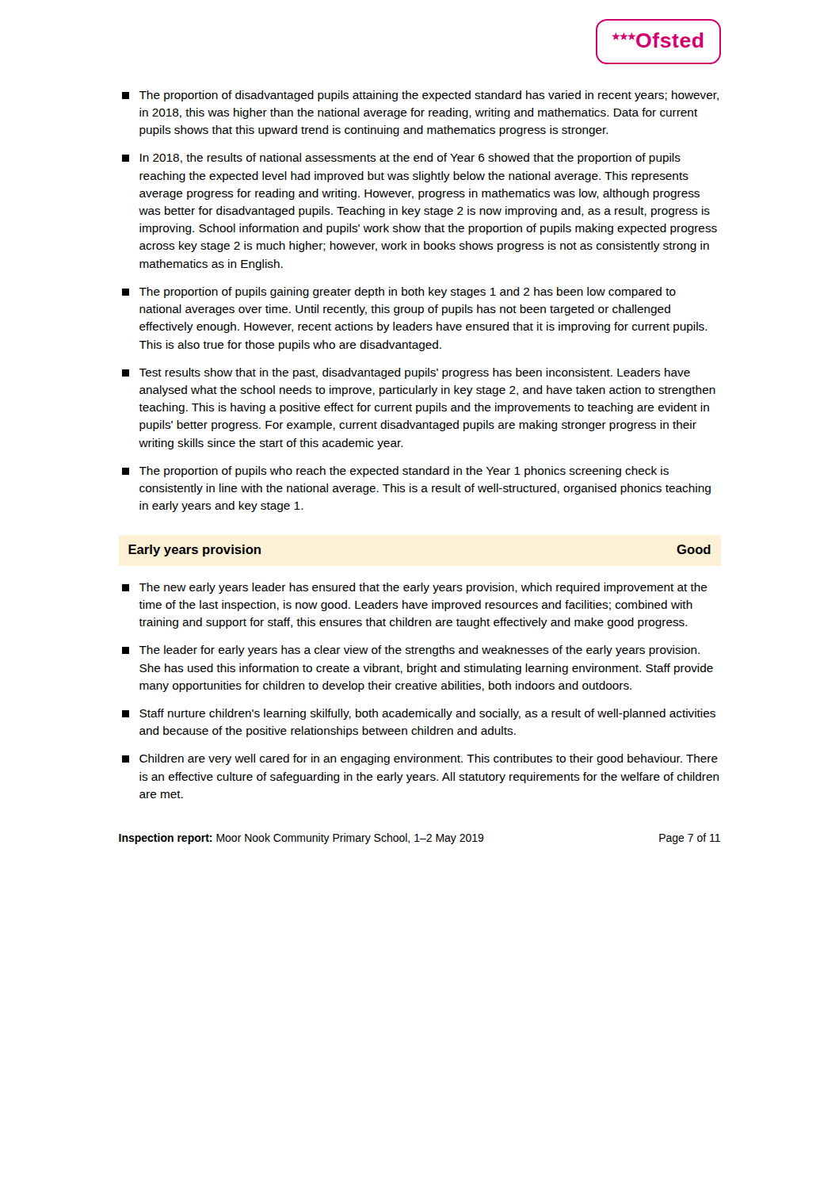★★★Ofsted
The proportion of disadvantaged pupils attaining the expected standard has varied in recent years; however, in 2018, this was higher than the national average for reading, writing and mathematics. Data for current pupils shows that this upward trend is continuing and mathematics progress is stronger.
In 2018, the results of national assessments at the end of Year 6 showed that the proportion of pupils reaching the expected level had improved but was slightly below the national average. This represents average progress for reading and writing. However, progress in mathematics was low, although progress was better for disadvantaged pupils. Teaching in key stage 2 is now improving and, as a result, progress is improving. School information and pupils' work show that the proportion of pupils making expected progress across key stage 2 is much higher; however, work in books shows progress is not as consistently strong in mathematics as in English.
The proportion of pupils gaining greater depth in both key stages 1 and 2 has been low compared to national averages over time. Until recently, this group of pupils has not been targeted or challenged effectively enough. However, recent actions by leaders have ensured that it is improving for current pupils. This is also true for those pupils who are disadvantaged.
Test results show that in the past, disadvantaged pupils' progress has been inconsistent. Leaders have analysed what the school needs to improve, particularly in key stage 2, and have taken action to strengthen teaching. This is having a positive effect for current pupils and the improvements to teaching are evident in pupils' better progress. For example, current disadvantaged pupils are making stronger progress in their writing skills since the start of this academic year.
The proportion of pupils who reach the expected standard in the Year 1 phonics screening check is consistently in line with the national average. This is a result of well-structured, organised phonics teaching in early years and key stage 1.
Early years provision Good
The new early years leader has ensured that the early years provision, which required improvement at the time of the last inspection, is now good. Leaders have improved resources and facilities; combined with training and support for staff, this ensures that children are taught effectively and make good progress.
The leader for early years has a clear view of the strengths and weaknesses of the early years provision. She has used this information to create a vibrant, bright and stimulating learning environment. Staff provide many opportunities for children to develop their creative abilities, both indoors and outdoors.
Staff nurture children's learning skilfully, both academically and socially, as a result of well-planned activities and because of the positive relationships between children and adults.
Children are very well cared for in an engaging environment. This contributes to their good behaviour. There is an effective culture of safeguarding in the early years. All statutory requirements for the welfare of children are met.
Inspection report: Moor Nook Community Primary School, 1–2 May 2019
Page 7 of 11